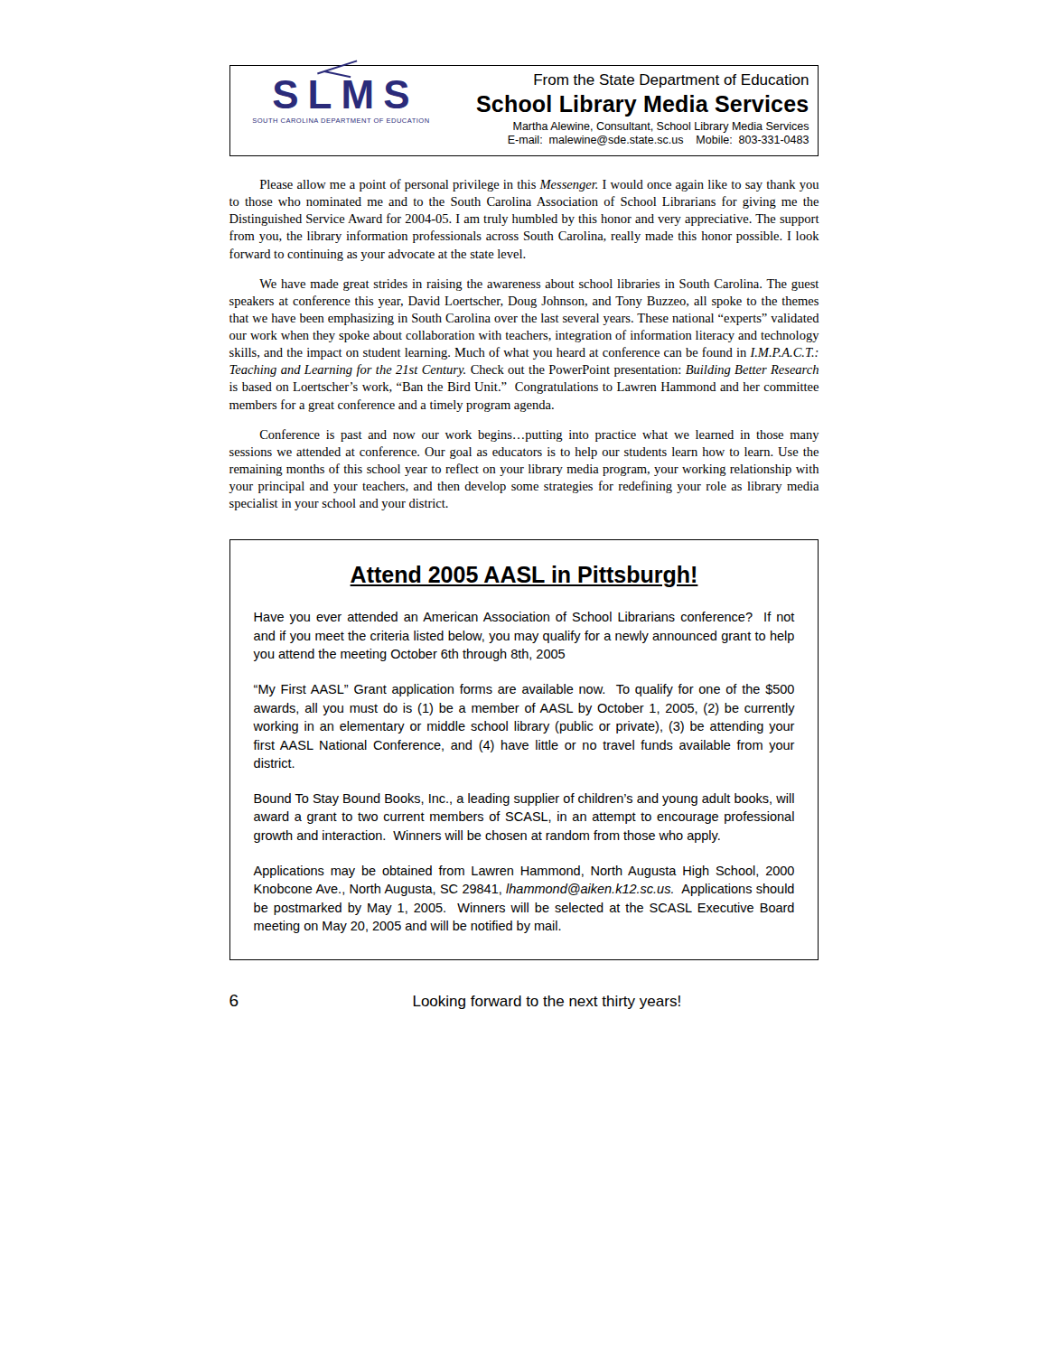SLMS
SOUTH CAROLINA DEPARTMENT OF EDUCATION
From the State Department of Education
School Library Media Services
Martha Alewine, Consultant, School Library Media Services
E-mail: malewine@sde.state.sc.us Mobile: 803-331-0483
Please allow me a point of personal privilege in this Messenger. I would once again like to say thank you to those who nominated me and to the South Carolina Association of School Librarians for giving me the Distinguished Service Award for 2004-05. I am truly humbled by this honor and very appreciative. The support from you, the library information professionals across South Carolina, really made this honor possible. I look forward to continuing as your advocate at the state level.
We have made great strides in raising the awareness about school libraries in South Carolina. The guest speakers at conference this year, David Loertscher, Doug Johnson, and Tony Buzzeo, all spoke to the themes that we have been emphasizing in South Carolina over the last several years. These national “experts” validated our work when they spoke about collaboration with teachers, integration of information literacy and technology skills, and the impact on student learning. Much of what you heard at conference can be found in I.M.P.A.C.T.: Teaching and Learning for the 21st Century. Check out the PowerPoint presentation: Building Better Research is based on Loertscher’s work, “Ban the Bird Unit.” Congratulations to Lawren Hammond and her committee members for a great conference and a timely program agenda.
Conference is past and now our work begins…putting into practice what we learned in those many sessions we attended at conference. Our goal as educators is to help our students learn how to learn. Use the remaining months of this school year to reflect on your library media program, your working relationship with your principal and your teachers, and then develop some strategies for redefining your role as library media specialist in your school and your district.
Attend 2005 AASL in Pittsburgh!
Have you ever attended an American Association of School Librarians conference? If not and if you meet the criteria listed below, you may qualify for a newly announced grant to help you attend the meeting October 6th through 8th, 2005
“My First AASL” Grant application forms are available now. To qualify for one of the $500 awards, all you must do is (1) be a member of AASL by October 1, 2005, (2) be currently working in an elementary or middle school library (public or private), (3) be attending your first AASL National Conference, and (4) have little or no travel funds available from your district.
Bound To Stay Bound Books, Inc., a leading supplier of children’s and young adult books, will award a grant to two current members of SCASL, in an attempt to encourage professional growth and interaction. Winners will be chosen at random from those who apply.
Applications may be obtained from Lawren Hammond, North Augusta High School, 2000 Knobcone Ave., North Augusta, SC 29841, lhammond@aiken.k12.sc.us. Applications should be postmarked by May 1, 2005. Winners will be selected at the SCASL Executive Board meeting on May 20, 2005 and will be notified by mail.
6
Looking forward to the next thirty years!